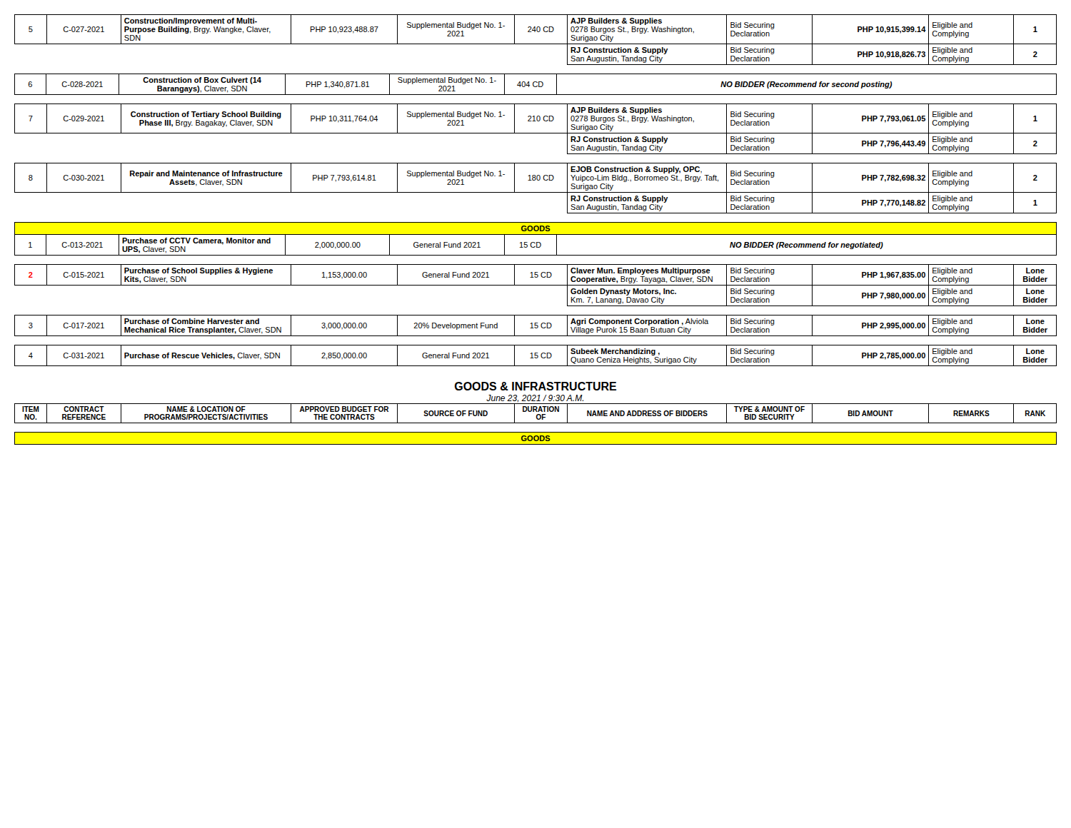| 5 | C-027-2021 | Construction/Improvement of Multi-Purpose Building , Brgy. Wangke, Claver, SDN | PHP 10,923,488.87 | Supplemental Budget No. 1-2021 | 240 CD | AJP Builders & Supplies 0278 Burgos St., Brgy. Washington, Surigao City | Bid Securing Declaration | PHP 10,915,399.14 | Eligible and Complying | 1 |
| | RJ Construction & Supply San Augustin, Tandag City | Bid Securing Declaration | PHP 10,918,826.73 | Eligible and Complying | 2 |
| 6 | C-028-2021 | Construction of Box Culvert (14 Barangays) , Claver, SDN | PHP 1,340,871.81 | Supplemental Budget No. 1-2021 | 404 CD | NO BIDDER (Recommend for second posting) |
| 7 | C-029-2021 | Construction of Tertiary School Building Phase III, Brgy. Bagakay, Claver, SDN | PHP 10,311,764.04 | Supplemental Budget No. 1-2021 | 210 CD | AJP Builders & Supplies 0278 Burgos St., Brgy. Washington, Surigao City | Bid Securing Declaration | PHP 7,793,061.05 | Eligible and Complying | 1 |
| | RJ Construction & Supply San Augustin, Tandag City | Bid Securing Declaration | PHP 7,796,443.49 | Eligible and Complying | 2 |
| 8 | C-030-2021 | Repair and Maintenance of Infrastructure Assets , Claver, SDN | PHP 7,793,614.81 | Supplemental Budget No. 1-2021 | 180 CD | EJOB Construction & Supply, OPC , Yuipco-Lim Bldg., Borromeo St., Brgy. Taft, Surigao City | Bid Securing Declaration | PHP 7,782,698.32 | Eligible and Complying | 2 |
| | RJ Construction & Supply San Augustin, Tandag City | Bid Securing Declaration | PHP 7,770,148.82 | Eligible and Complying | 1 |
| GOODS |
| 1 | C-013-2021 | Purchase of CCTV Camera, Monitor and UPS, Claver, SDN | 2,000,000.00 | General Fund 2021 | 15 CD | NO BIDDER (Recommend for negotiated) |
| 2 | C-015-2021 | Purchase of School Supplies & Hygiene Kits, Claver, SDN | 1,153,000.00 | General Fund 2021 | 15 CD | Claver Mun. Employees Multipurpose Cooperative, Brgy. Tayaga, Claver, SDN | Bid Securing Declaration | PHP 1,967,835.00 | Eligible and Complying | Lone Bidder |
| | Golden Dynasty Motors, Inc. Km. 7, Lanang, Davao City | Bid Securing Declaration | PHP 7,980,000.00 | Eligible and Complying | Lone Bidder |
| 3 | C-017-2021 | Purchase of Combine Harvester and Mechanical Rice Transplanter, Claver, SDN | 3,000,000.00 | 20% Development Fund | 15 CD | Agri Component Corporation , Alviola Village Purok 15 Baan Butuan City | Bid Securing Declaration | PHP 2,995,000.00 | Eligible and Complying | Lone Bidder |
| 4 | C-031-2021 | Purchase of Rescue Vehicles, Claver, SDN | 2,850,000.00 | General Fund 2021 | 15 CD | Subeek Merchandizing , Quano Ceniza Heights, Surigao City | Bid Securing Declaration | PHP 2,785,000.00 | Eligible and Complying | Lone Bidder |
GOODS & INFRASTRUCTURE
June 23, 2021 / 9:30 A.M.
| ITEM NO. | CONTRACT REFERENCE | NAME & LOCATION OF PROGRAMS/PROJECTS/ACTIVITIES | APPROVED BUDGET FOR THE CONTRACTS | SOURCE OF FUND | DURATION OF | NAME AND ADDRESS OF BIDDERS | TYPE & AMOUNT OF BID SECURITY | BID AMOUNT | REMARKS | RANK |
| --- | --- | --- | --- | --- | --- | --- | --- | --- | --- | --- |
| GOODS |